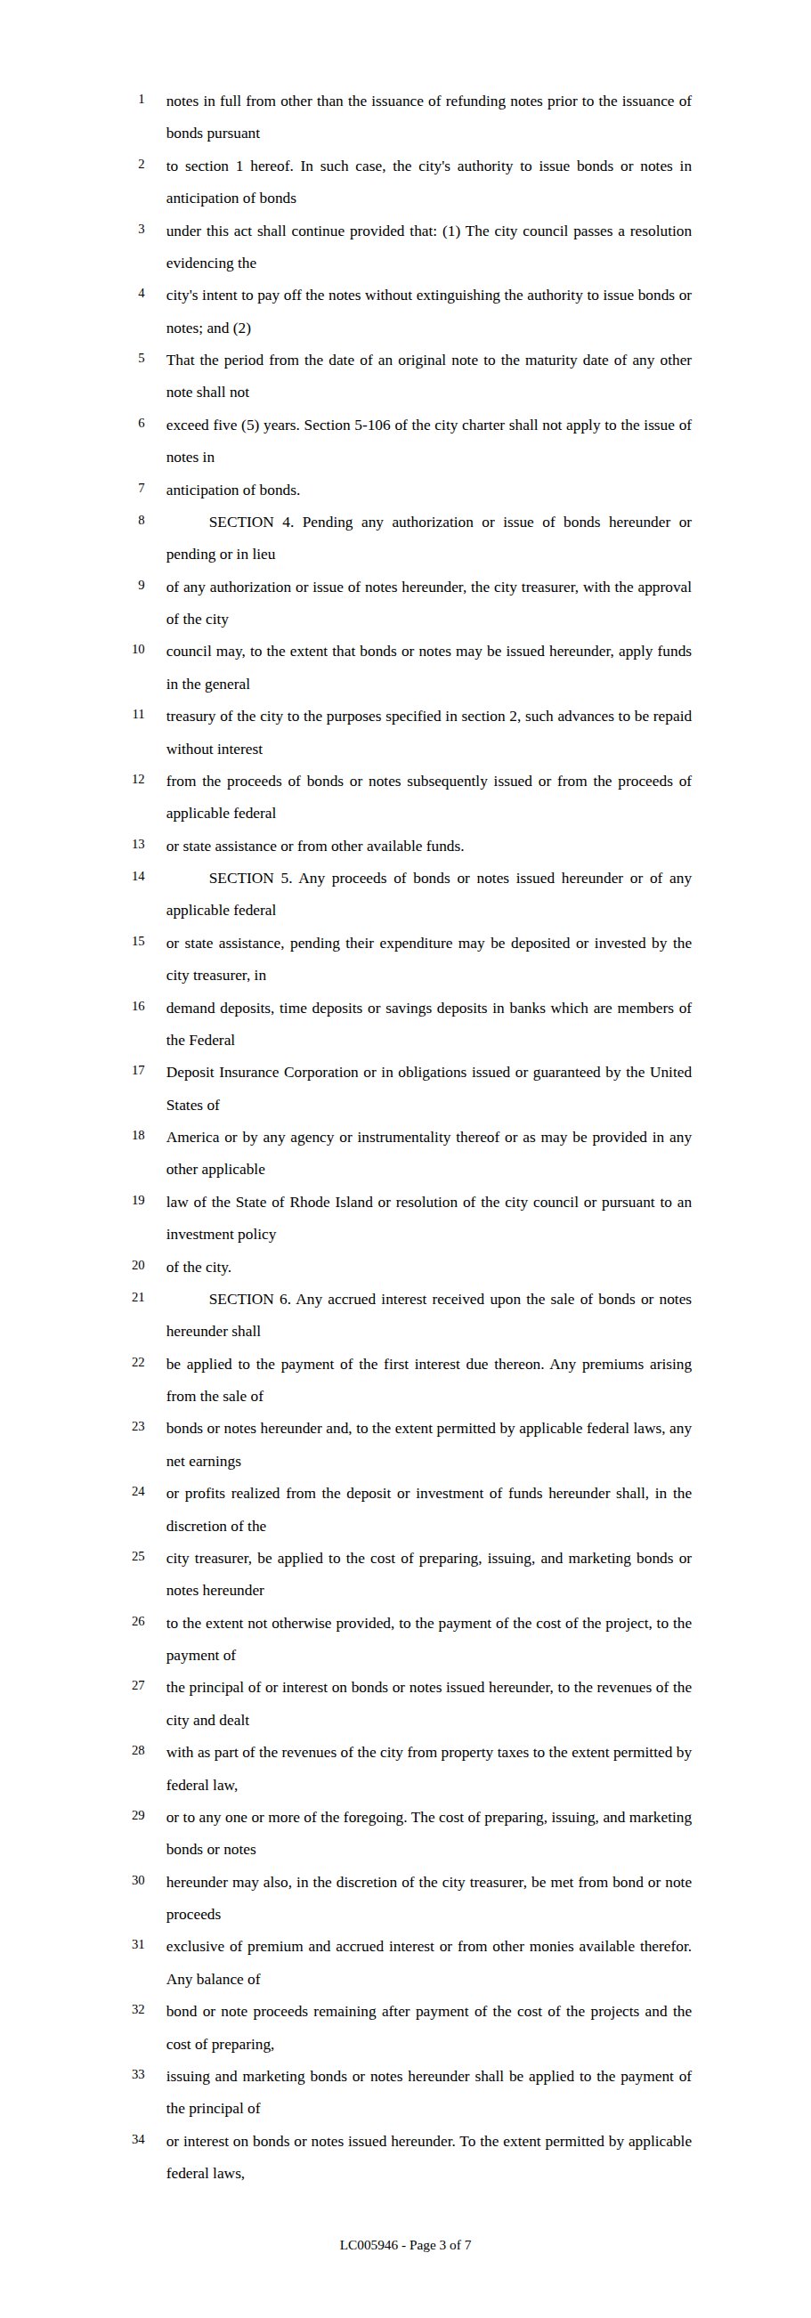notes in full from other than the issuance of refunding notes prior to the issuance of bonds pursuant
to section 1 hereof. In such case, the city's authority to issue bonds or notes in anticipation of bonds
under this act shall continue provided that: (1) The city council passes a resolution evidencing the
city's intent to pay off the notes without extinguishing the authority to issue bonds or notes; and (2)
That the period from the date of an original note to the maturity date of any other note shall not
exceed five (5) years. Section 5-106 of the city charter shall not apply to the issue of notes in
anticipation of bonds.
SECTION 4. Pending any authorization or issue of bonds hereunder or pending or in lieu
of any authorization or issue of notes hereunder, the city treasurer, with the approval of the city
council may, to the extent that bonds or notes may be issued hereunder, apply funds in the general
treasury of the city to the purposes specified in section 2, such advances to be repaid without interest
from the proceeds of bonds or notes subsequently issued or from the proceeds of applicable federal
or state assistance or from other available funds.
SECTION 5. Any proceeds of bonds or notes issued hereunder or of any applicable federal
or state assistance, pending their expenditure may be deposited or invested by the city treasurer, in
demand deposits, time deposits or savings deposits in banks which are members of the Federal
Deposit Insurance Corporation or in obligations issued or guaranteed by the United States of
America or by any agency or instrumentality thereof or as may be provided in any other applicable
law of the State of Rhode Island or resolution of the city council or pursuant to an investment policy
of the city.
SECTION 6. Any accrued interest received upon the sale of bonds or notes hereunder shall
be applied to the payment of the first interest due thereon. Any premiums arising from the sale of
bonds or notes hereunder and, to the extent permitted by applicable federal laws, any net earnings
or profits realized from the deposit or investment of funds hereunder shall, in the discretion of the
city treasurer, be applied to the cost of preparing, issuing, and marketing bonds or notes hereunder
to the extent not otherwise provided, to the payment of the cost of the project, to the payment of
the principal of or interest on bonds or notes issued hereunder, to the revenues of the city and dealt
with as part of the revenues of the city from property taxes to the extent permitted by federal law,
or to any one or more of the foregoing. The cost of preparing, issuing, and marketing bonds or notes
hereunder may also, in the discretion of the city treasurer, be met from bond or note proceeds
exclusive of premium and accrued interest or from other monies available therefor. Any balance of
bond or note proceeds remaining after payment of the cost of the projects and the cost of preparing,
issuing and marketing bonds or notes hereunder shall be applied to the payment of the principal of
or interest on bonds or notes issued hereunder. To the extent permitted by applicable federal laws,
LC005946 - Page 3 of 7